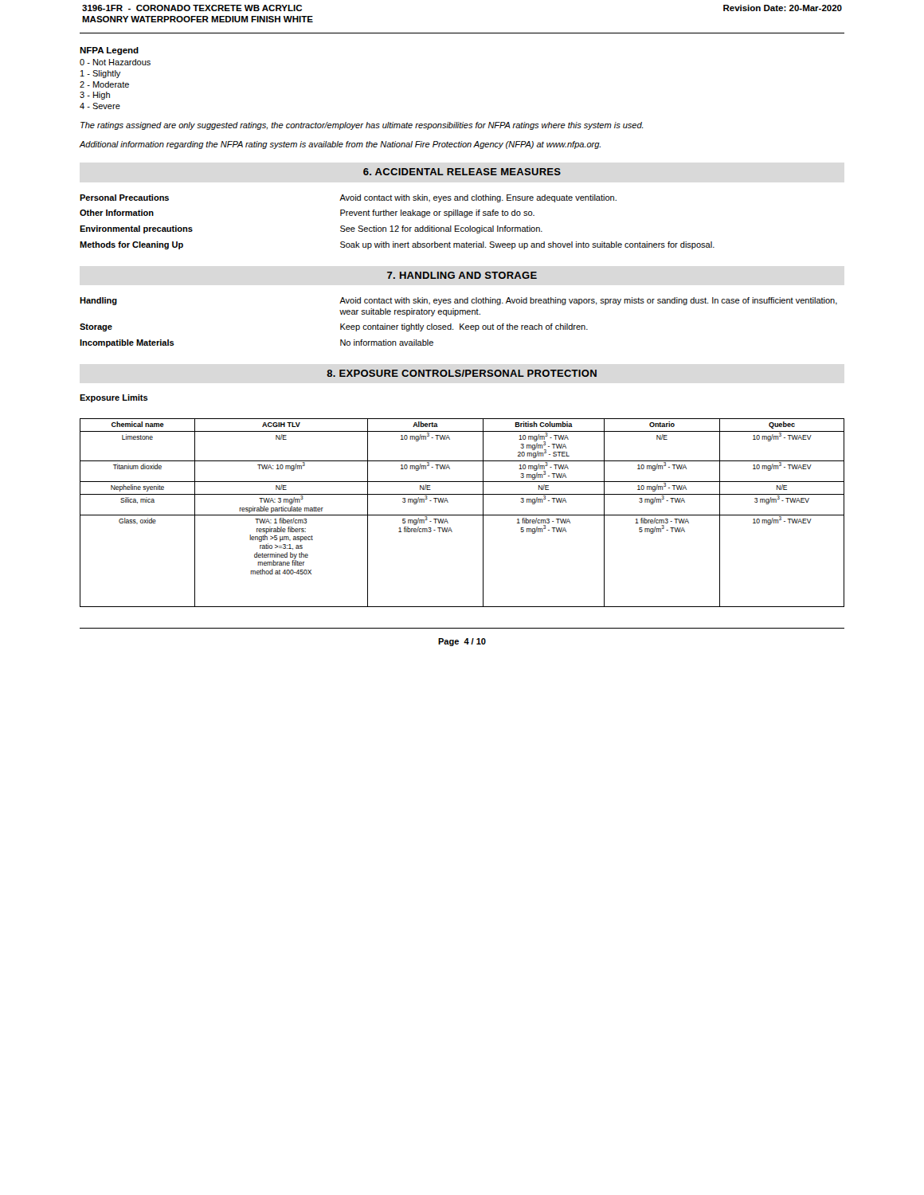| 3196-1FR - CORONADO TEXCRETE WB ACRYLIC MASONRY WATERPROOFER MEDIUM FINISH WHITE | Revision Date: 20-Mar-2020 |
NFPA Legend
0 - Not Hazardous
1 - Slightly
2 - Moderate
3 - High
4 - Severe
The ratings assigned are only suggested ratings, the contractor/employer has ultimate responsibilities for NFPA ratings where this system is used.
Additional information regarding the NFPA rating system is available from the National Fire Protection Agency (NFPA) at www.nfpa.org.
6. ACCIDENTAL RELEASE MEASURES
| Personal Precautions | Avoid contact with skin, eyes and clothing. Ensure adequate ventilation. |
| Other Information | Prevent further leakage or spillage if safe to do so. |
| Environmental precautions | See Section 12 for additional Ecological Information. |
| Methods for Cleaning Up | Soak up with inert absorbent material. Sweep up and shovel into suitable containers for disposal. |
7. HANDLING AND STORAGE
| Handling | Avoid contact with skin, eyes and clothing. Avoid breathing vapors, spray mists or sanding dust. In case of insufficient ventilation, wear suitable respiratory equipment. |
| Storage | Keep container tightly closed. Keep out of the reach of children. |
| Incompatible Materials | No information available |
8. EXPOSURE CONTROLS/PERSONAL PROTECTION
Exposure Limits
| Chemical name | ACGIH TLV | Alberta | British Columbia | Ontario | Quebec |
| --- | --- | --- | --- | --- | --- |
| Limestone | N/E | 10 mg/m 3 - TWA | 10 mg/m 3 - TWA 3 mg/m 3 - TWA 20 mg/m 3 - STEL | N/E | 10 mg/m 3 - TWAEV |
| Titanium dioxide | TWA: 10 mg/m 3 | 10 mg/m 3 - TWA | 10 mg/m 3 - TWA 3 mg/m 3 - TWA | 10 mg/m 3 - TWA | 10 mg/m 3 - TWAEV |
| Nepheline syenite | N/E | N/E | N/E | 10 mg/m 3 - TWA | N/E |
| Silica, mica | TWA: 3 mg/m 3 respirable particulate matter | 3 mg/m 3 - TWA | 3 mg/m 3 - TWA | 3 mg/m 3 - TWA | 3 mg/m 3 - TWAEV |
| Glass, oxide | TWA: 1 fiber/cm3 respirable fibers: length >5 µm, aspect ratio >=3:1, as determined by the membrane filter method at 400-450X | 5 mg/m 3 - TWA 1 fibre/cm3 - TWA | 1 fibre/cm3 - TWA 5 mg/m 3 - TWA | 1 fibre/cm3 - TWA 5 mg/m 3 - TWA | 10 mg/m 3 - TWAEV |
Page 4 / 10